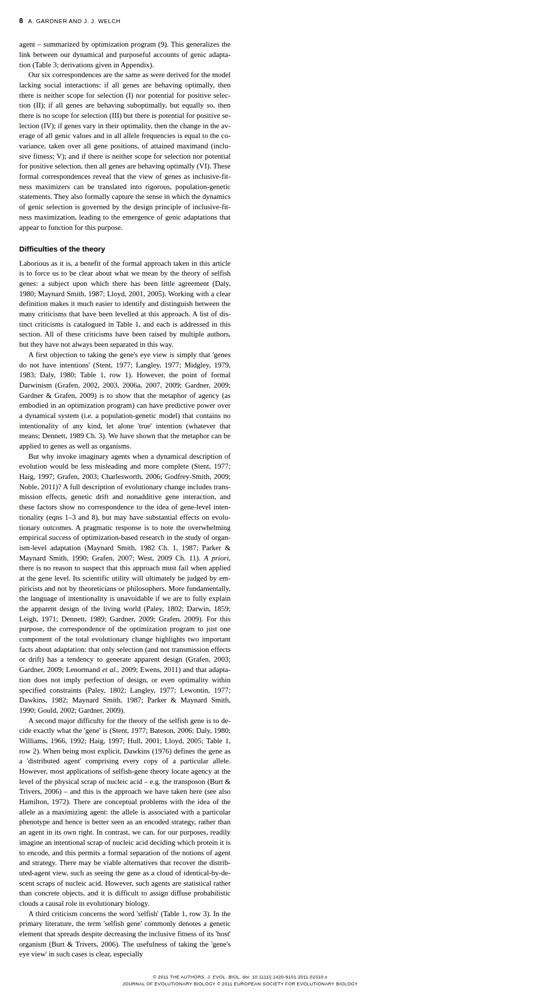8 A. Gardner and J. J. Welch
agent – summarized by optimization program (9). This generalizes the link between our dynamical and purposeful accounts of genic adaptation (Table 3; derivations given in Appendix).
Our six correspondences are the same as were derived for the model lacking social interactions: if all genes are behaving optimally, then there is neither scope for selection (I) nor potential for positive selection (II); if all genes are behaving suboptimally, but equally so, then there is no scope for selection (III) but there is potential for positive selection (IV); if genes vary in their optimality, then the change in the average of all genic values and in all allele frequencies is equal to the covariance, taken over all gene positions, of attained maximand (inclusive fitness; V); and if there is neither scope for selection nor potential for positive selection, then all genes are behaving optimally (VI). These formal correspondences reveal that the view of genes as inclusive-fitness maximizers can be translated into rigorous, population-genetic statements. They also formally capture the sense in which the dynamics of genic selection is governed by the design principle of inclusive-fitness maximization, leading to the emergence of genic adaptations that appear to function for this purpose.
Difficulties of the theory
Laborious as it is, a benefit of the formal approach taken in this article is to force us to be clear about what we mean by the theory of selfish genes: a subject upon which there has been little agreement (Daly, 1980; Maynard Smith, 1987; Lloyd, 2001, 2005). Working with a clear definition makes it much easier to identify and distinguish between the many criticisms that have been levelled at this approach. A list of distinct criticisms is catalogued in Table 1, and each is addressed in this section. All of these criticisms have been raised by multiple authors, but they have not always been separated in this way.
A first objection to taking the gene's eye view is simply that 'genes do not have intentions' (Stent, 1977; Langley, 1977; Midgley, 1979, 1983; Daly, 1980; Table 1, row 1). However, the point of formal Darwinism (Grafen, 2002, 2003, 2006a, 2007, 2009; Gardner, 2009; Gardner & Grafen, 2009) is to show that the metaphor of agency (as embodied in an optimization program) can have predictive power over a dynamical system (i.e. a population-genetic model) that contains no intentionality of any kind, let alone 'true' intention (whatever that means; Dennett, 1989 Ch. 3). We have shown that the metaphor can be applied to genes as well as organisms.
But why invoke imaginary agents when a dynamical description of evolution would be less misleading and more complete (Stent, 1977; Haig, 1997; Grafen, 2003; Charlesworth, 2006; Godfrey-Smith, 2009; Noble, 2011)? A full description of evolutionary change includes transmission effects, genetic drift and nonadditive gene interaction, and these factors show no correspondence to the idea of gene-level intentionality (eqns 1–3 and 8), but may have substantial effects on evolutionary outcomes. A pragmatic response is to note the overwhelming empirical success of optimization-based research in the study of organism-level adaptation (Maynard Smith, 1982 Ch. 1, 1987; Parker & Maynard Smith, 1990; Grafen, 2007; West, 2009 Ch. 11). A priori, there is no reason to suspect that this approach must fail when applied at the gene level. Its scientific utility will ultimately be judged by empiricists and not by theoreticians or philosophers. More fundamentally, the language of intentionality is unavoidable if we are to fully explain the apparent design of the living world (Paley, 1802; Darwin, 1859; Leigh, 1971; Dennett, 1989; Gardner, 2009; Grafen, 2009). For this purpose, the correspondence of the optimization program to just one component of the total evolutionary change highlights two important facts about adaptation: that only selection (and not transmission effects or drift) has a tendency to generate apparent design (Grafen, 2003; Gardner, 2009; Lenormand et al., 2009; Ewens, 2011) and that adaptation does not imply perfection of design, or even optimality within specified constraints (Paley, 1802; Langley, 1977; Lewontin, 1977; Dawkins, 1982; Maynard Smith, 1987; Parker & Maynard Smith, 1990; Gould, 2002; Gardner, 2009).
A second major difficulty for the theory of the selfish gene is to decide exactly what the 'gene' is (Stent, 1977; Bateson, 2006; Daly, 1980; Williams, 1966, 1992; Haig, 1997; Hull, 2001; Lloyd, 2005; Table 1, row 2). When being most explicit, Dawkins (1976) defines the gene as a 'distributed agent' comprising every copy of a particular allele. However, most applications of selfish-gene theory locate agency at the level of the physical scrap of nucleic acid – e.g. the transposon (Burt & Trivers, 2006) – and this is the approach we have taken here (see also Hamilton, 1972). There are conceptual problems with the idea of the allele as a maximizing agent: the allele is associated with a particular phenotype and hence is better seen as an encoded strategy, rather than an agent in its own right. In contrast, we can, for our purposes, readily imagine an intentional scrap of nucleic acid deciding which protein it is to encode, and this permits a formal separation of the notions of agent and strategy. There may be viable alternatives that recover the distributed-agent view, such as seeing the gene as a cloud of identical-by-descent scraps of nucleic acid. However, such agents are statistical rather than concrete objects, and it is difficult to assign diffuse probabilistic clouds a causal role in evolutionary biology.
A third criticism concerns the word 'selfish' (Table 1, row 3). In the primary literature, the term 'selfish gene' commonly denotes a genetic element that spreads despite decreasing the inclusive fitness of its 'host' organism (Burt & Trivers, 2006). The usefulness of taking the 'gene's eye view' in such cases is clear, especially
© 2011 THE AUTHORS. J. EVOL. BIOL. doi: 10.1111/j.1420-9101.2011.02310.x
JOURNAL OF EVOLUTIONARY BIOLOGY © 2011 EUROPEAN SOCIETY FOR EVOLUTIONARY BIOLOGY